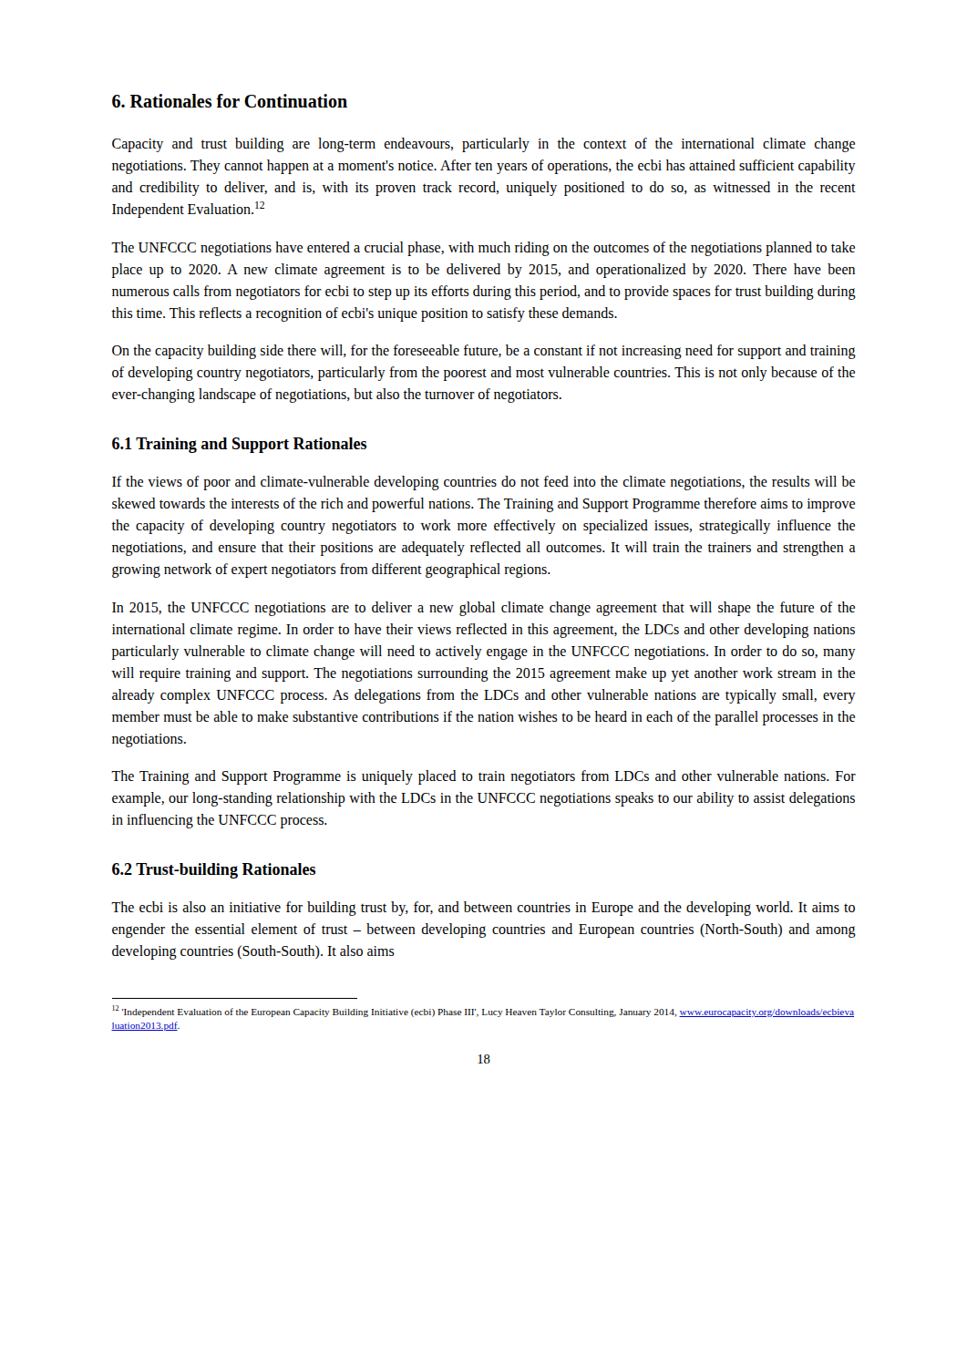6. Rationales for Continuation
Capacity and trust building are long-term endeavours, particularly in the context of the international climate change negotiations. They cannot happen at a moment's notice. After ten years of operations, the ecbi has attained sufficient capability and credibility to deliver, and is, with its proven track record, uniquely positioned to do so, as witnessed in the recent Independent Evaluation.12
The UNFCCC negotiations have entered a crucial phase, with much riding on the outcomes of the negotiations planned to take place up to 2020. A new climate agreement is to be delivered by 2015, and operationalized by 2020. There have been numerous calls from negotiators for ecbi to step up its efforts during this period, and to provide spaces for trust building during this time. This reflects a recognition of ecbi's unique position to satisfy these demands.
On the capacity building side there will, for the foreseeable future, be a constant if not increasing need for support and training of developing country negotiators, particularly from the poorest and most vulnerable countries. This is not only because of the ever-changing landscape of negotiations, but also the turnover of negotiators.
6.1 Training and Support Rationales
If the views of poor and climate-vulnerable developing countries do not feed into the climate negotiations, the results will be skewed towards the interests of the rich and powerful nations. The Training and Support Programme therefore aims to improve the capacity of developing country negotiators to work more effectively on specialized issues, strategically influence the negotiations, and ensure that their positions are adequately reflected all outcomes. It will train the trainers and strengthen a growing network of expert negotiators from different geographical regions.
In 2015, the UNFCCC negotiations are to deliver a new global climate change agreement that will shape the future of the international climate regime. In order to have their views reflected in this agreement, the LDCs and other developing nations particularly vulnerable to climate change will need to actively engage in the UNFCCC negotiations. In order to do so, many will require training and support. The negotiations surrounding the 2015 agreement make up yet another work stream in the already complex UNFCCC process. As delegations from the LDCs and other vulnerable nations are typically small, every member must be able to make substantive contributions if the nation wishes to be heard in each of the parallel processes in the negotiations.
The Training and Support Programme is uniquely placed to train negotiators from LDCs and other vulnerable nations. For example, our long-standing relationship with the LDCs in the UNFCCC negotiations speaks to our ability to assist delegations in influencing the UNFCCC process.
6.2 Trust-building Rationales
The ecbi is also an initiative for building trust by, for, and between countries in Europe and the developing world. It aims to engender the essential element of trust – between developing countries and European countries (North-South) and among developing countries (South-South). It also aims
12 'Independent Evaluation of the European Capacity Building Initiative (ecbi) Phase III', Lucy Heaven Taylor Consulting, January 2014, www.eurocapacity.org/downloads/ecbievaluation2013.pdf.
18